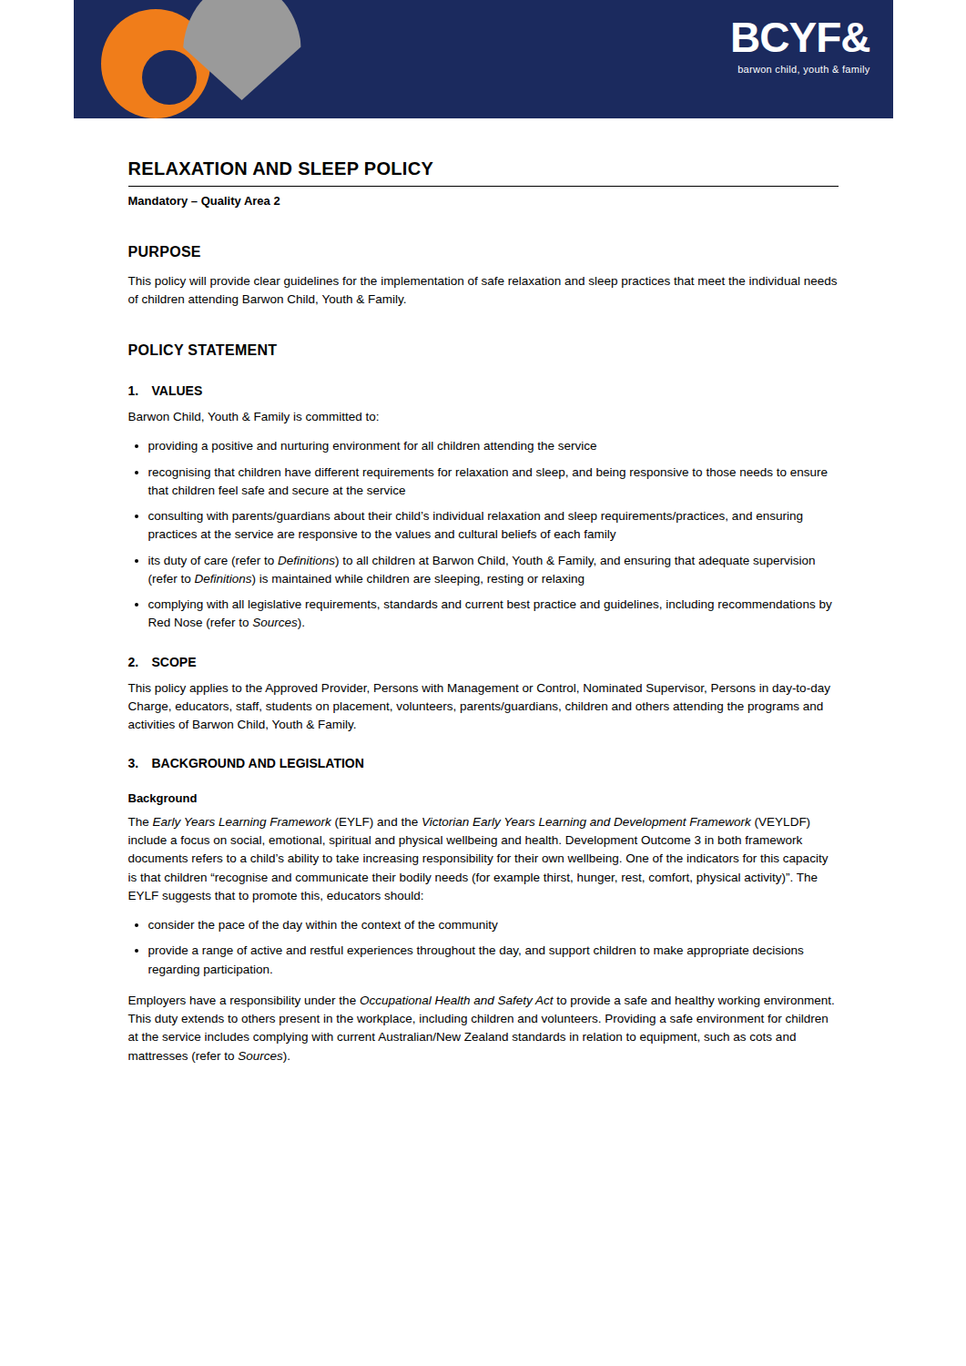BCYF&
barwon child, youth & family
RELAXATION AND SLEEP POLICY
Mandatory – Quality Area 2
PURPOSE
This policy will provide clear guidelines for the implementation of safe relaxation and sleep practices that meet the individual needs of children attending Barwon Child, Youth & Family.
POLICY STATEMENT
1. VALUES
Barwon Child, Youth & Family is committed to:
providing a positive and nurturing environment for all children attending the service
recognising that children have different requirements for relaxation and sleep, and being responsive to those needs to ensure that children feel safe and secure at the service
consulting with parents/guardians about their child’s individual relaxation and sleep requirements/practices, and ensuring practices at the service are responsive to the values and cultural beliefs of each family
its duty of care (refer to Definitions) to all children at Barwon Child, Youth & Family, and ensuring that adequate supervision (refer to Definitions) is maintained while children are sleeping, resting or relaxing
complying with all legislative requirements, standards and current best practice and guidelines, including recommendations by Red Nose (refer to Sources).
2. SCOPE
This policy applies to the Approved Provider, Persons with Management or Control, Nominated Supervisor, Persons in day-to-day Charge, educators, staff, students on placement, volunteers, parents/guardians, children and others attending the programs and activities of Barwon Child, Youth & Family.
3. BACKGROUND AND LEGISLATION
Background
The Early Years Learning Framework (EYLF) and the Victorian Early Years Learning and Development Framework (VEYLDF) include a focus on social, emotional, spiritual and physical wellbeing and health. Development Outcome 3 in both framework documents refers to a child’s ability to take increasing responsibility for their own wellbeing. One of the indicators for this capacity is that children “recognise and communicate their bodily needs (for example thirst, hunger, rest, comfort, physical activity)”. The EYLF suggests that to promote this, educators should:
consider the pace of the day within the context of the community
provide a range of active and restful experiences throughout the day, and support children to make appropriate decisions regarding participation.
Employers have a responsibility under the Occupational Health and Safety Act to provide a safe and healthy working environment. This duty extends to others present in the workplace, including children and volunteers. Providing a safe environment for children at the service includes complying with current Australian/New Zealand standards in relation to equipment, such as cots and mattresses (refer to Sources).